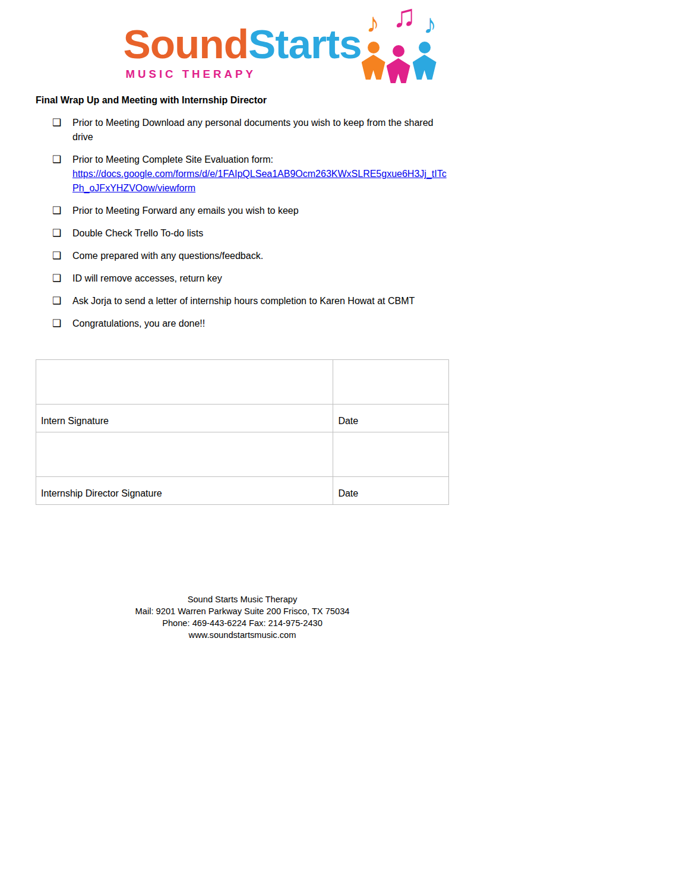Sound Starts
MUSIC THERAPY
♪ ♫ ♪
Final Wrap Up and Meeting with Internship Director
Prior to Meeting Download any personal documents you wish to keep from the shared drive
Prior to Meeting Complete Site Evaluation form:
https://docs.google.com/forms/d/e/1FAIpQLSea1AB9Ocm263KWxSLRE5gxue6H3Jj_tITcPh_oJFxYHZVOow/viewform
Prior to Meeting Forward any emails you wish to keep
Double Check Trello To-do lists
Come prepared with any questions/feedback.
ID will remove accesses, return key
Ask Jorja to send a letter of internship hours completion to Karen Howat at CBMT
Congratulations, you are done!!
| Intern Signature | Date |
| Internship Director Signature | Date |
Sound Starts Music Therapy
Mail: 9201 Warren Parkway Suite 200 Frisco, TX 75034
Phone: 469-443-6224 Fax: 214-975-2430
www.soundstartsmusic.com